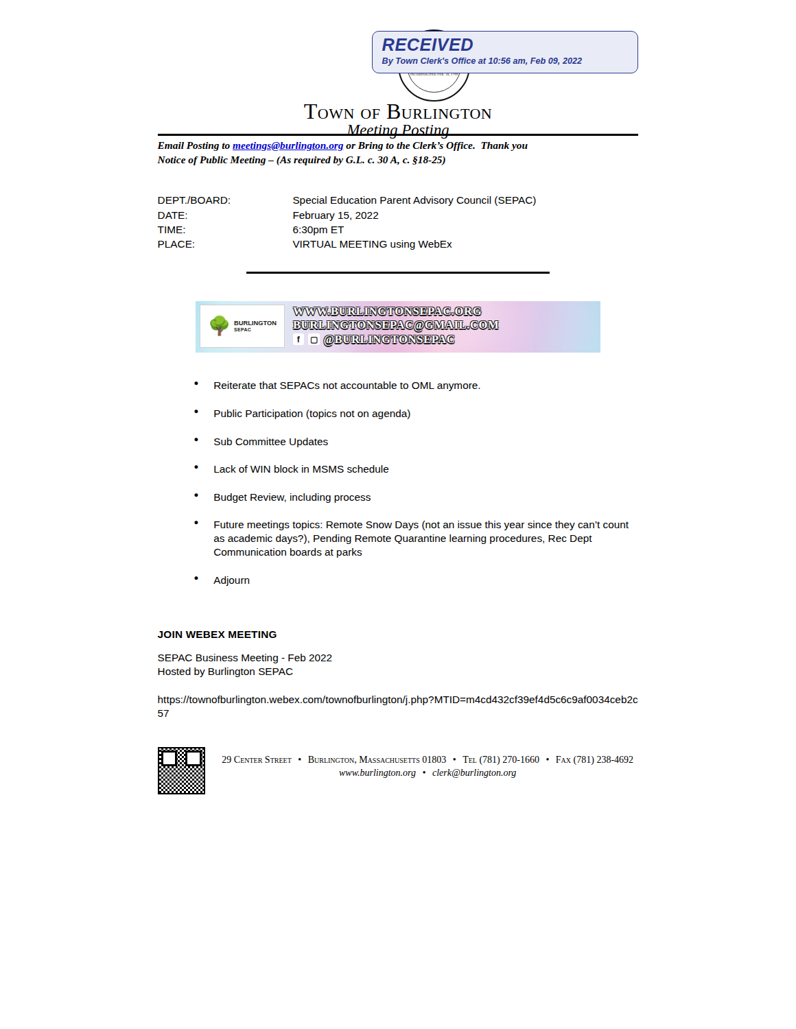Burlington, Mass.
🏛
Incorporated Feb. 28, 1799
RECEIVED
By Town Clerk's Office at 10:56 am, Feb 09, 2022
Town of Burlington
Meeting Posting
Email Posting to meetings@burlington.org or Bring to the Clerk’s Office. Thank you
Notice of Public Meeting – (As required by G.L. c. 30 A, c. §18-25)
| DEPT./BOARD: | Special Education Parent Advisory Council (SEPAC) |
| DATE: | February 15, 2022 |
| TIME: | 6:30pm ET |
| PLACE: | VIRTUAL MEETING using WebEx |
🌳 BURLINGTON SEPAC
WWW.BURLINGTONSEPAC.ORG
BURLINGTONSEPAC@GMAIL.COM
f ▢ @BURLINGTONSEPAC
Reiterate that SEPACs not accountable to OML anymore.
Public Participation (topics not on agenda)
Sub Committee Updates
Lack of WIN block in MSMS schedule
Budget Review, including process
Future meetings topics: Remote Snow Days (not an issue this year since they can’t count as academic days?), Pending Remote Quarantine learning procedures, Rec Dept Communication boards at parks
Adjourn
JOIN WEBEX MEETING
SEPAC Business Meeting - Feb 2022
Hosted by Burlington SEPAC
https://townofburlington.webex.com/townofburlington/j.php?MTID=m4cd432cf39ef4d5c6c9af0034ceb2c57
29 Center Street • Burlington, Massachusetts 01803 • Tel (781) 270-1660 • Fax (781) 238-4692
www.burlington.org • clerk@burlington.org